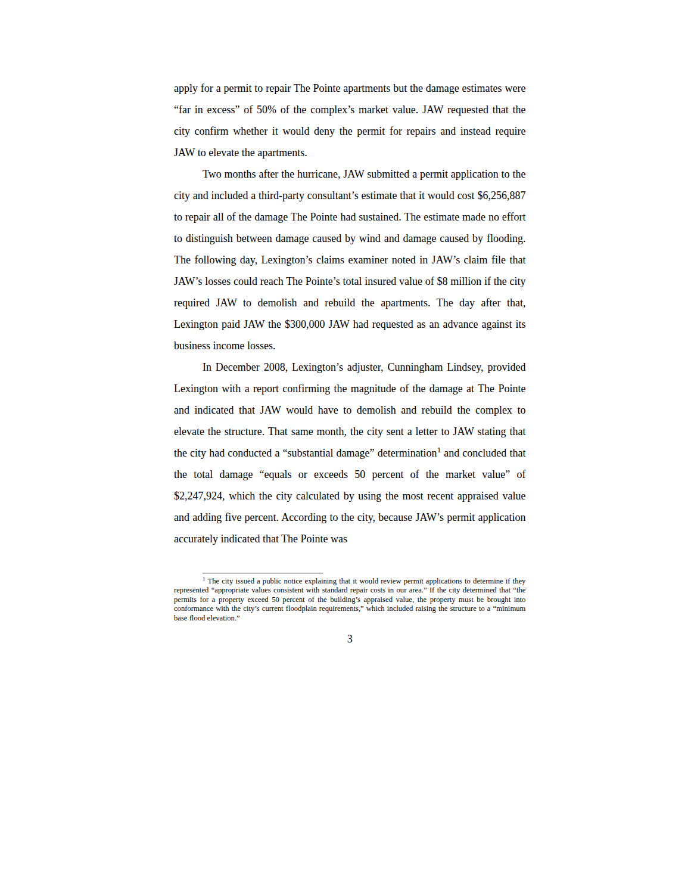apply for a permit to repair The Pointe apartments but the damage estimates were “far in excess” of 50% of the complex’s market value. JAW requested that the city confirm whether it would deny the permit for repairs and instead require JAW to elevate the apartments.
Two months after the hurricane, JAW submitted a permit application to the city and included a third-party consultant’s estimate that it would cost $6,256,887 to repair all of the damage The Pointe had sustained. The estimate made no effort to distinguish between damage caused by wind and damage caused by flooding. The following day, Lexington’s claims examiner noted in JAW’s claim file that JAW’s losses could reach The Pointe’s total insured value of $8 million if the city required JAW to demolish and rebuild the apartments. The day after that, Lexington paid JAW the $300,000 JAW had requested as an advance against its business income losses.
In December 2008, Lexington’s adjuster, Cunningham Lindsey, provided Lexington with a report confirming the magnitude of the damage at The Pointe and indicated that JAW would have to demolish and rebuild the complex to elevate the structure. That same month, the city sent a letter to JAW stating that the city had conducted a “substantial damage” determination1 and concluded that the total damage “equals or exceeds 50 percent of the market value” of $2,247,924, which the city calculated by using the most recent appraised value and adding five percent. According to the city, because JAW’s permit application accurately indicated that The Pointe was
1 The city issued a public notice explaining that it would review permit applications to determine if they represented “appropriate values consistent with standard repair costs in our area.” If the city determined that “the permits for a property exceed 50 percent of the building’s appraised value, the property must be brought into conformance with the city’s current floodplain requirements,” which included raising the structure to a “minimum base flood elevation.”
3